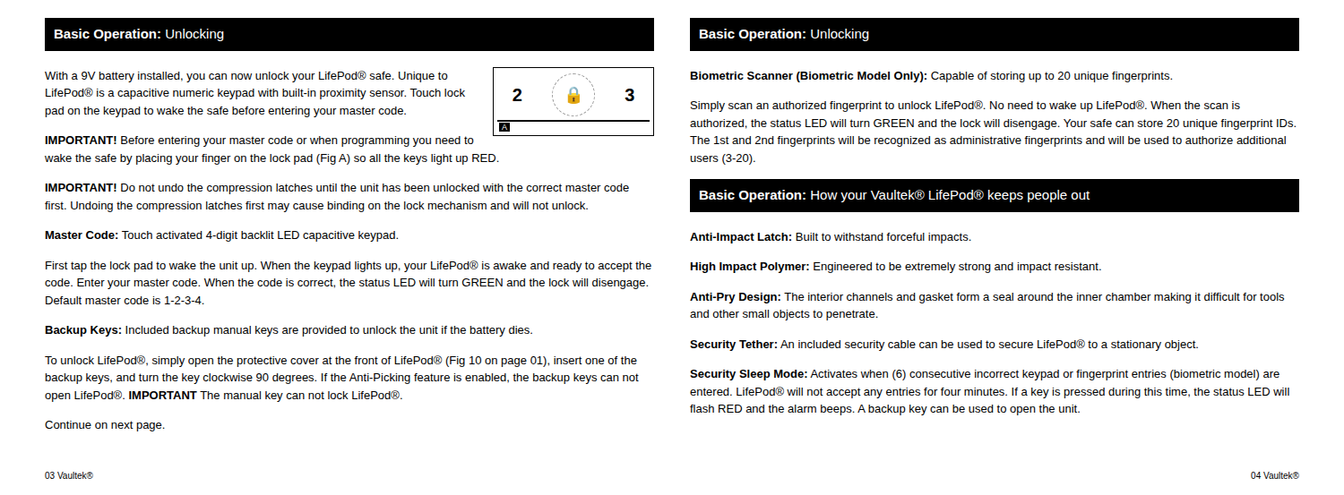Basic Operation: Unlocking
2 🔒 3
A
With a 9V battery installed, you can now unlock your LifePod® safe. Unique to LifePod® is a capacitive numeric keypad with built-in proximity sensor. Touch lock pad on the keypad to wake the safe before entering your master code.
IMPORTANT! Before entering your master code or when programming you need to wake the safe by placing your finger on the lock pad (Fig A) so all the keys light up RED.
IMPORTANT! Do not undo the compression latches until the unit has been unlocked with the correct master code first. Undoing the compression latches first may cause binding on the lock mechanism and will not unlock.
Master Code: Touch activated 4-digit backlit LED capacitive keypad.
First tap the lock pad to wake the unit up. When the keypad lights up, your LifePod® is awake and ready to accept the code. Enter your master code. When the code is correct, the status LED will turn GREEN and the lock will disengage. Default master code is 1-2-3-4.
Backup Keys: Included backup manual keys are provided to unlock the unit if the battery dies.
To unlock LifePod®, simply open the protective cover at the front of LifePod® (Fig 10 on page 01), insert one of the backup keys, and turn the key clockwise 90 degrees. If the Anti-Picking feature is enabled, the backup keys can not open LifePod®. IMPORTANT The manual key can not lock LifePod®.
Continue on next page.
03 Vaultek®
Basic Operation: Unlocking
Biometric Scanner (Biometric Model Only): Capable of storing up to 20 unique fingerprints.
Simply scan an authorized fingerprint to unlock LifePod®. No need to wake up LifePod®. When the scan is authorized, the status LED will turn GREEN and the lock will disengage. Your safe can store 20 unique fingerprint IDs. The 1st and 2nd fingerprints will be recognized as administrative fingerprints and will be used to authorize additional users (3-20).
Basic Operation: How your Vaultek® LifePod® keeps people out
Anti-Impact Latch: Built to withstand forceful impacts.
High Impact Polymer: Engineered to be extremely strong and impact resistant.
Anti-Pry Design: The interior channels and gasket form a seal around the inner chamber making it difficult for tools and other small objects to penetrate.
Security Tether: An included security cable can be used to secure LifePod® to a stationary object.
Security Sleep Mode: Activates when (6) consecutive incorrect keypad or fingerprint entries (biometric model) are entered. LifePod® will not accept any entries for four minutes. If a key is pressed during this time, the status LED will flash RED and the alarm beeps. A backup key can be used to open the unit.
04 Vaultek®